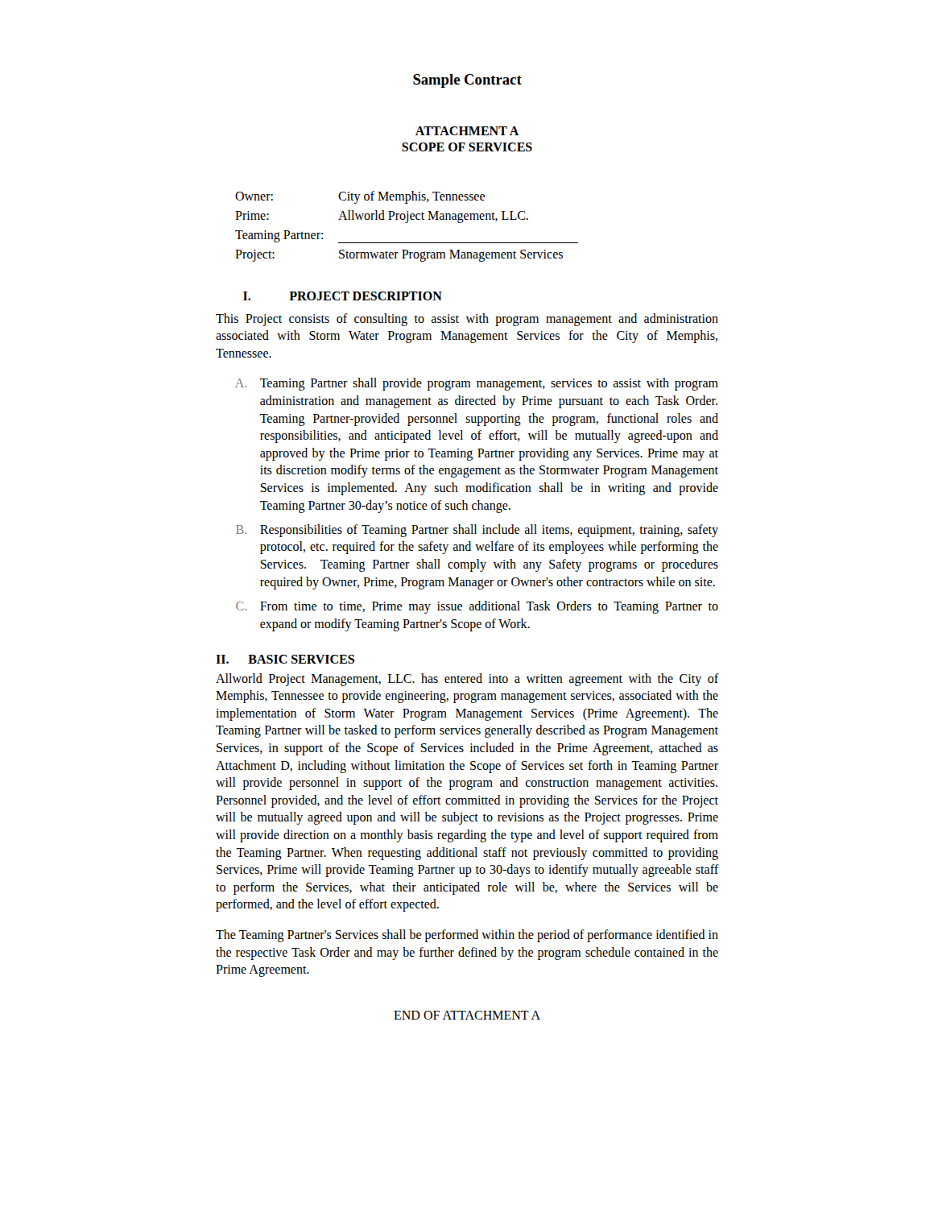Sample Contract
ATTACHMENT A SCOPE OF SERVICES
| Owner: | City of Memphis, Tennessee |
| Prime: | Allworld Project Management, LLC. |
| Teaming Partner: | |
| Project: | Stormwater Program Management Services |
I. PROJECT DESCRIPTION
This Project consists of consulting to assist with program management and administration associated with Storm Water Program Management Services for the City of Memphis, Tennessee.
Teaming Partner shall provide program management, services to assist with program administration and management as directed by Prime pursuant to each Task Order. Teaming Partner-provided personnel supporting the program, functional roles and responsibilities, and anticipated level of effort, will be mutually agreed-upon and approved by the Prime prior to Teaming Partner providing any Services. Prime may at its discretion modify terms of the engagement as the Stormwater Program Management Services is implemented. Any such modification shall be in writing and provide Teaming Partner 30-day’s notice of such change.
Responsibilities of Teaming Partner shall include all items, equipment, training, safety protocol, etc. required for the safety and welfare of its employees while performing the Services. Teaming Partner shall comply with any Safety programs or procedures required by Owner, Prime, Program Manager or Owner's other contractors while on site.
From time to time, Prime may issue additional Task Orders to Teaming Partner to expand or modify Teaming Partner's Scope of Work.
II. BASIC SERVICES
Allworld Project Management, LLC. has entered into a written agreement with the City of Memphis, Tennessee to provide engineering, program management services, associated with the implementation of Storm Water Program Management Services (Prime Agreement). The Teaming Partner will be tasked to perform services generally described as Program Management Services, in support of the Scope of Services included in the Prime Agreement, attached as Attachment D, including without limitation the Scope of Services set forth in Teaming Partner will provide personnel in support of the program and construction management activities. Personnel provided, and the level of effort committed in providing the Services for the Project will be mutually agreed upon and will be subject to revisions as the Project progresses. Prime will provide direction on a monthly basis regarding the type and level of support required from the Teaming Partner. When requesting additional staff not previously committed to providing Services, Prime will provide Teaming Partner up to 30-days to identify mutually agreeable staff to perform the Services, what their anticipated role will be, where the Services will be performed, and the level of effort expected.
The Teaming Partner's Services shall be performed within the period of performance identified in the respective Task Order and may be further defined by the program schedule contained in the Prime Agreement.
END OF ATTACHMENT A